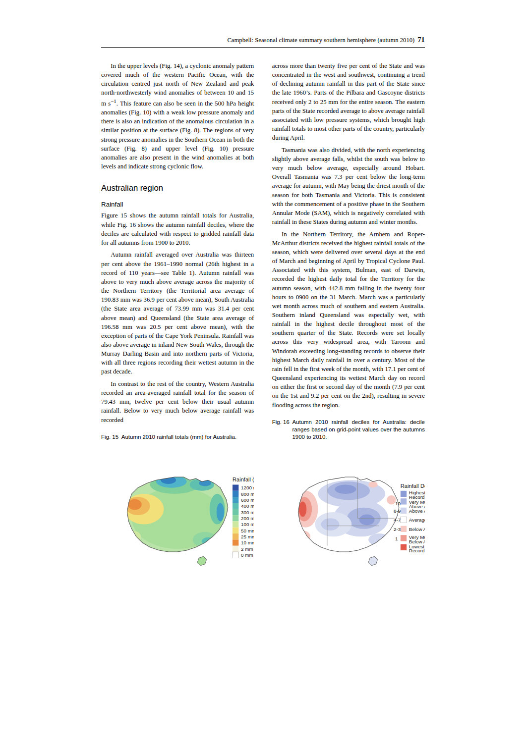Campbell: Seasonal climate summary southern hemisphere (autumn 2010)71
In the upper levels (Fig. 14), a cyclonic anomaly pattern covered much of the western Pacific Ocean, with the circulation centred just north of New Zealand and peak north-northwesterly wind anomalies of between 10 and 15 m s−1. This feature can also be seen in the 500 hPa height anomalies (Fig. 10) with a weak low pressure anomaly and there is also an indication of the anomalous circulation in a similar position at the surface (Fig. 8). The regions of very strong pressure anomalies in the Southern Ocean in both the surface (Fig. 8) and upper level (Fig. 10) pressure anomalies are also present in the wind anomalies at both levels and indicate strong cyclonic flow.
Australian region
Rainfall
Figure 15 shows the autumn rainfall totals for Australia, while Fig. 16 shows the autumn rainfall deciles, where the deciles are calculated with respect to gridded rainfall data for all autumns from 1900 to 2010.
Autumn rainfall averaged over Australia was thirteen per cent above the 1961–1990 normal (26th highest in a record of 110 years—see Table 1). Autumn rainfall was above to very much above average across the majority of the Northern Territory (the Territorial area average of 190.83 mm was 36.9 per cent above mean), South Australia (the State area average of 73.99 mm was 31.4 per cent above mean) and Queensland (the State area average of 196.58 mm was 20.5 per cent above mean), with the exception of parts of the Cape York Peninsula. Rainfall was also above average in inland New South Wales, through the Murray Darling Basin and into northern parts of Victoria, with all three regions recording their wettest autumn in the past decade.
In contrast to the rest of the country, Western Australia recorded an area-averaged rainfall total for the season of 79.43 mm, twelve per cent below their usual autumn rainfall. Below to very much below average rainfall was recorded
Fig. 15 Autumn 2010 rainfall totals (mm) for Australia.
Rainfall (mm) 1200 mm 800 mm 600 mm 400 mm 300 mm 200 mm 100 mm 50 mm 25 mm 10 mm 2 mm 0 mm
across more than twenty five per cent of the State and was concentrated in the west and southwest, continuing a trend of declining autumn rainfall in this part of the State since the late 1960’s. Parts of the Pilbara and Gascoyne districts received only 2 to 25 mm for the entire season. The eastern parts of the State recorded average to above average rainfall associated with low pressure systems, which brought high rainfall totals to most other parts of the country, particularly during April.
Tasmania was also divided, with the north experiencing slightly above average falls, whilst the south was below to very much below average, especially around Hobart. Overall Tasmania was 7.3 per cent below the long-term average for autumn, with May being the driest month of the season for both Tasmania and Victoria. This is consistent with the commencement of a positive phase in the Southern Annular Mode (SAM), which is negatively correlated with rainfall in these States during autumn and winter months.
In the Northern Territory, the Arnhem and Roper-McArthur districts received the highest rainfall totals of the season, which were delivered over several days at the end of March and beginning of April by Tropical Cyclone Paul. Associated with this system, Bulman, east of Darwin, recorded the highest daily total for the Territory for the autumn season, with 442.8 mm falling in the twenty four hours to 0900 on the 31 March. March was a particularly wet month across much of southern and eastern Australia. Southern inland Queensland was especially wet, with rainfall in the highest decile throughout most of the southern quarter of the State. Records were set locally across this very widespread area, with Taroom and Windorah exceeding long-standing records to observe their highest March daily rainfall in over a century. Most of the rain fell in the first week of the month, with 17.1 per cent of Queensland experiencing its wettest March day on record on either the first or second day of the month (7.9 per cent on the 1st and 9.2 per cent on the 2nd), resulting in severe flooding across the region.
Fig. 16 Autumn 2010 rainfall deciles for Australia: decile ranges based on grid-point values over the autumns 1900 to 2010.
Rainfall Decile Ranges Highest Record Very Mu Above A 10 Above A 8-9 Average 4-7 Below A 2-3 Very Mu Below A 1 Lowest o Record